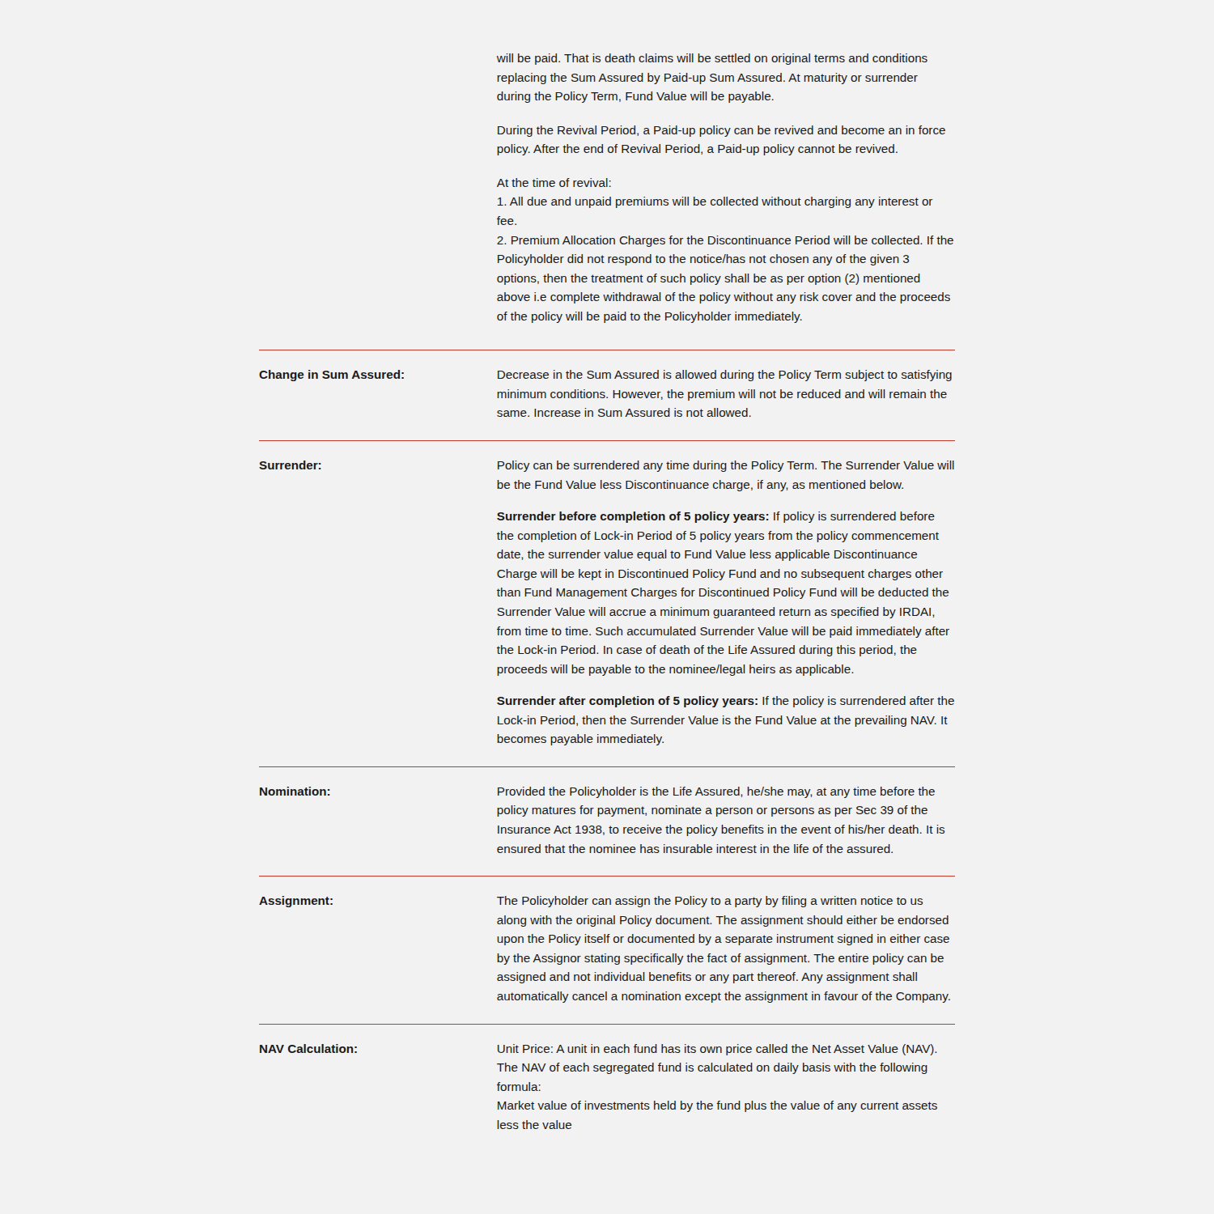will be paid. That is death claims will be settled on original terms and conditions replacing the Sum Assured by Paid-up Sum Assured. At maturity or surrender during the Policy Term, Fund Value will be payable.
During the Revival Period, a Paid-up policy can be revived and become an in force policy. After the end of Revival Period, a Paid-up policy cannot be revived.
At the time of revival:
1. All due and unpaid premiums will be collected without charging any interest or fee.
2. Premium Allocation Charges for the Discontinuance Period will be collected. If the Policyholder did not respond to the notice/has not chosen any of the given 3 options, then the treatment of such policy shall be as per option (2) mentioned above i.e complete withdrawal of the policy without any risk cover and the proceeds of the policy will be paid to the Policyholder immediately.
| Change in Sum Assured: | Decrease in the Sum Assured is allowed during the Policy Term subject to satisfying minimum conditions. However, the premium will not be reduced and will remain the same. Increase in Sum Assured is not allowed. |
| Surrender: | Policy can be surrendered any time during the Policy Term. The Surrender Value will be the Fund Value less Discontinuance charge, if any, as mentioned below. Surrender before completion of 5 policy years: If policy is surrendered before the completion of Lock-in Period of 5 policy years from the policy commencement date, the surrender value equal to Fund Value less applicable Discontinuance Charge will be kept in Discontinued Policy Fund and no subsequent charges other than Fund Management Charges for Discontinued Policy Fund will be deducted the Surrender Value will accrue a minimum guaranteed return as specified by IRDAI, from time to time. Such accumulated Surrender Value will be paid immediately after the Lock-in Period. In case of death of the Life Assured during this period, the proceeds will be payable to the nominee/legal heirs as applicable. Surrender after completion of 5 policy years: If the policy is surrendered after the Lock-in Period, then the Surrender Value is the Fund Value at the prevailing NAV. It becomes payable immediately. |
| Nomination: | Provided the Policyholder is the Life Assured, he/she may, at any time before the policy matures for payment, nominate a person or persons as per Sec 39 of the Insurance Act 1938, to receive the policy benefits in the event of his/her death. It is ensured that the nominee has insurable interest in the life of the assured. |
| Assignment: | The Policyholder can assign the Policy to a party by filing a written notice to us along with the original Policy document. The assignment should either be endorsed upon the Policy itself or documented by a separate instrument signed in either case by the Assignor stating specifically the fact of assignment. The entire policy can be assigned and not individual benefits or any part thereof. Any assignment shall automatically cancel a nomination except the assignment in favour of the Company. |
| NAV Calculation: | Unit Price: A unit in each fund has its own price called the Net Asset Value (NAV). The NAV of each segregated fund is calculated on daily basis with the following formula: Market value of investments held by the fund plus the value of any current assets less the value |